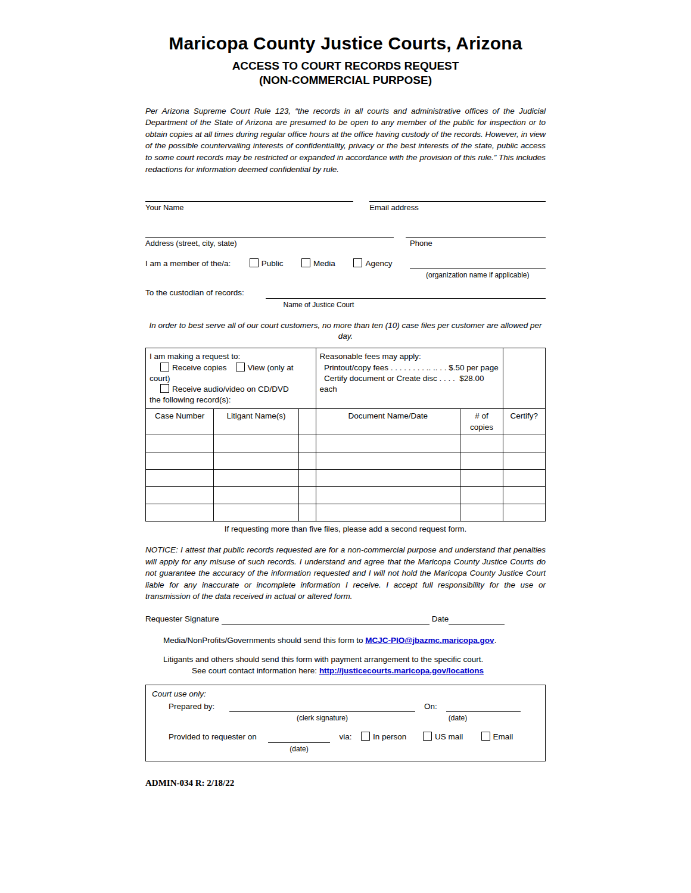Maricopa County Justice Courts, Arizona
ACCESS TO COURT RECORDS REQUEST
(NON-COMMERCIAL PURPOSE)
Per Arizona Supreme Court Rule 123, “the records in all courts and administrative offices of the Judicial Department of the State of Arizona are presumed to be open to any member of the public for inspection or to obtain copies at all times during regular office hours at the office having custody of the records. However, in view of the possible countervailing interests of confidentiality, privacy or the best interests of the state, public access to some court records may be restricted or expanded in accordance with the provision of this rule.” This includes redactions for information deemed confidential by rule.
| Your Name | | Email address |
| Address (street, city, state) | | Phone |
| I am a member of the/a: | Public | Media | Agency | |
| | (organization name if applicable) |
| To the custodian of records: | |
| | Name of Justice Court |
In order to best serve all of our court customers, no more than ten (10) case files per customer are allowed per day.
| I am making a request to: Receive copies View (only at court) Receive audio/video on CD/DVD the following record(s): | Reasonable fees may apply: Printout/copy fees . . . . . . . . .. .. . . $.50 per page Certify document or Create disc . . . . $28.00 each |
| Case Number | Litigant Name(s) | | Document Name/Date | # of copies | Certify? |
If requesting more than five files, please add a second request form.
NOTICE: I attest that public records requested are for a non-commercial purpose and understand that penalties will apply for any misuse of such records. I understand and agree that the Maricopa County Justice Courts do not guarantee the accuracy of the information requested and I will not hold the Maricopa County Justice Court liable for any inaccurate or incomplete information I receive. I accept full responsibility for the use or transmission of the data received in actual or altered form.
Requester Signature Date
Media/NonProfits/Governments should send this form to MCJC-PIO@jbazmc.maricopa.gov.
Litigants and others should send this form with payment arrangement to the specific court.
See court contact information here: http://justicecourts.maricopa.gov/locations
Court use only:
| Prepared by: | | On: | |
| | (clerk signature) | | (date) |
| Provided to requester on | | via: | In person | US mail | Email |
| | (date) | |
ADMIN-034 R: 2/18/22